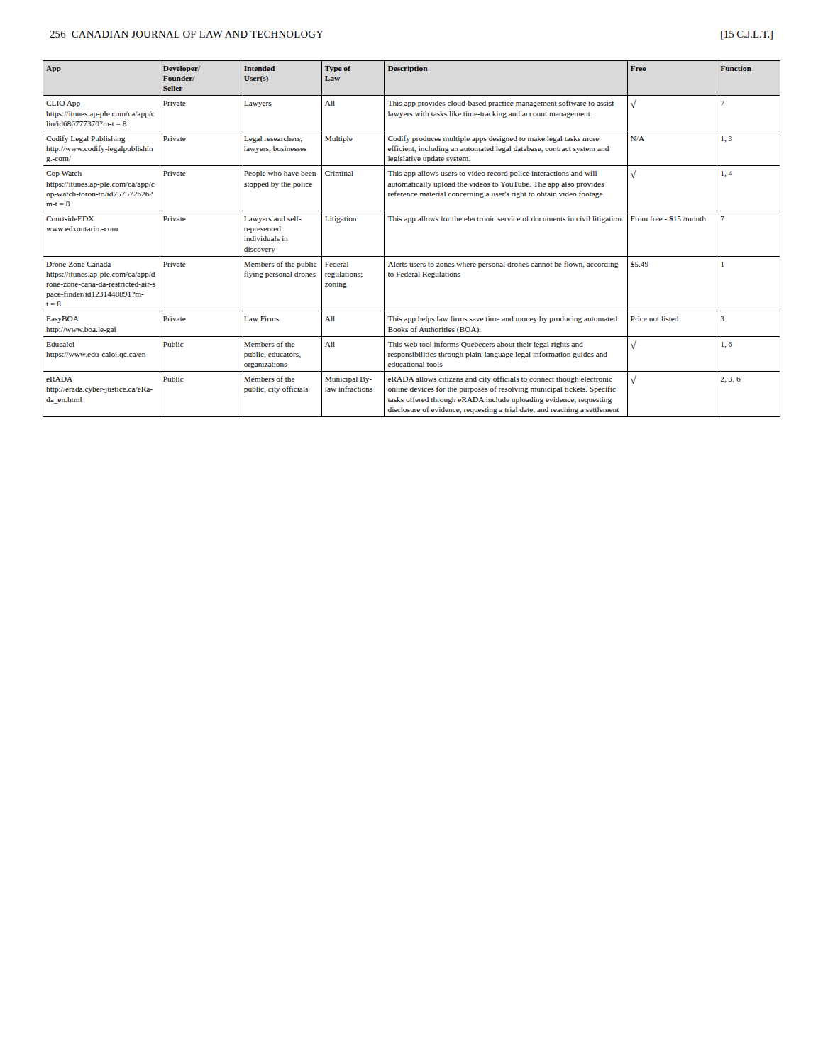256 CANADIAN JOURNAL OF LAW AND TECHNOLOGY [15 C.J.L.T.]
| App | Developer/ Founder/ Seller | Intended User(s) | Type of Law | Description | Free | Function |
| --- | --- | --- | --- | --- | --- | --- |
| CLIO App https://itunes.ap-ple.com/ca/app/clio/id686777370?m-t = 8 | Private | Lawyers | All | This app provides cloud-based practice management software to assist lawyers with tasks like time-tracking and account management. | √ | 7 |
| Codify Legal Publishing http://www.codify-legalpublishing.-com/ | Private | Legal researchers, lawyers, businesses | Multiple | Codify produces multiple apps designed to make legal tasks more efficient, including an automated legal database, contract system and legislative update system. | N/A | 1, 3 |
| Cop Watch https://itunes.ap-ple.com/ca/app/cop-watch-toron-to/id757572626?m-t = 8 | Private | People who have been stopped by the police | Criminal | This app allows users to video record police interactions and will automatically upload the videos to YouTube. The app also provides reference material concerning a user's right to obtain video footage. | √ | 1, 4 |
| CourtsideEDX www.edxontario.-com | Private | Lawyers and self-represented individuals in discovery | Litigation | This app allows for the electronic service of documents in civil litigation. | From free - $15 /month | 7 |
| Drone Zone Canada https://itunes.ap-ple.com/ca/app/drone-zone-cana-da-restricted-air-space-finder/id1231448891?m-t = 8 | Private | Members of the public flying personal drones | Federal regulations; zoning | Alerts users to zones where personal drones cannot be flown, according to Federal Regulations | $5.49 | 1 |
| EasyBOA http://www.boa.le-gal | Private | Law Firms | All | This app helps law firms save time and money by producing automated Books of Authorities (BOA). | Price not listed | 3 |
| Educaloi https://www.edu-caloi.qc.ca/en | Public | Members of the public, educators, organizations | All | This web tool informs Quebecers about their legal rights and responsibilities through plain-language legal information guides and educational tools | √ | 1, 6 |
| eRADA http://erada.cyber-justice.ca/eRa-da_en.html | Public | Members of the public, city officials | Municipal By-law infractions | eRADA allows citizens and city officials to connect though electronic online devices for the purposes of resolving municipal tickets. Specific tasks offered through eRADA include uploading evidence, requesting disclosure of evidence, requesting a trial date, and reaching a settlement | √ | 2, 3, 6 |